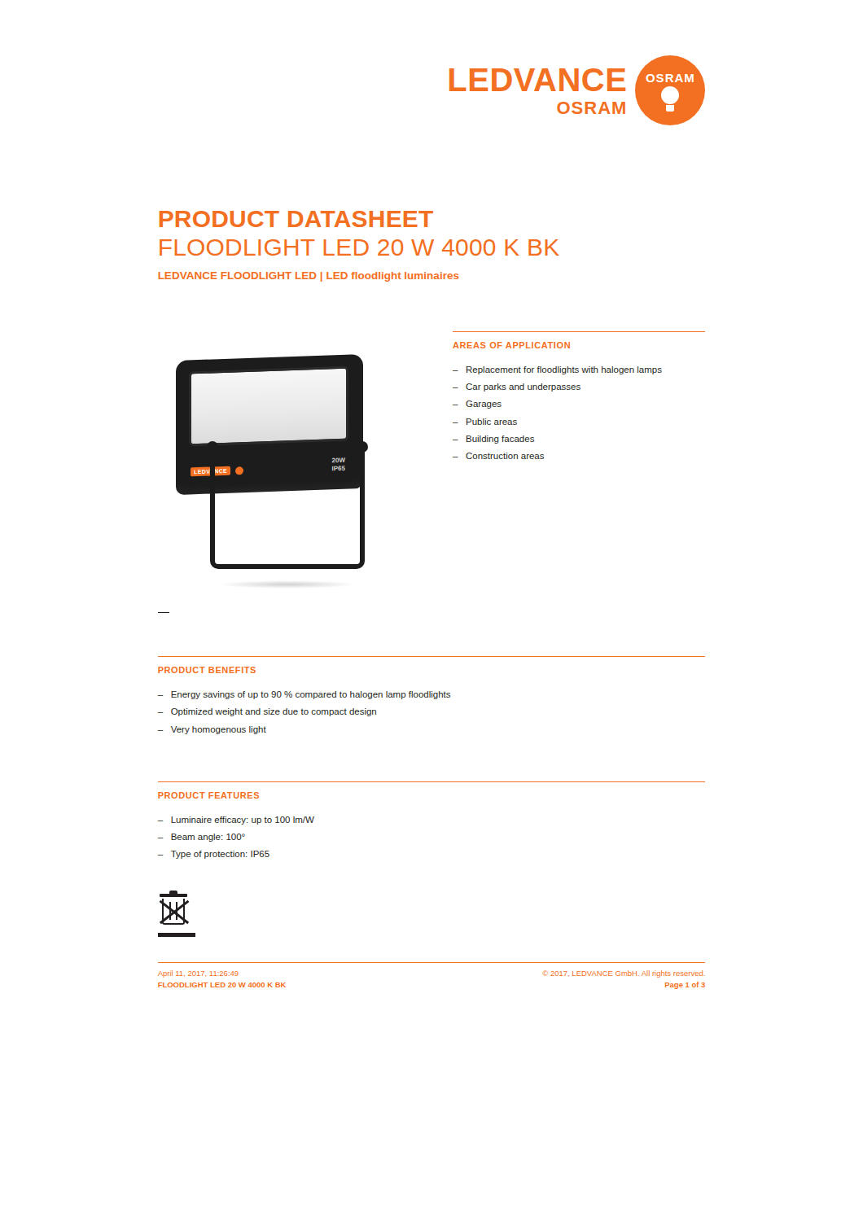LEDVANCE
OSRAM
OSRAM
PRODUCT DATASHEET FLOODLIGHT LED 20 W 4000 K BK
LEDVANCE FLOODLIGHT LED | LED floodlight luminaires
LEDVANCE
20W
IP65
AREAS OF APPLICATION
Replacement for floodlights with halogen lamps
Car parks and underpasses
Garages
Public areas
Building facades
Construction areas
PRODUCT BENEFITS
Energy savings of up to 90 % compared to halogen lamp floodlights
Optimized weight and size due to compact design
Very homogenous light
PRODUCT FEATURES
Luminaire efficacy: up to 100 lm/W
Beam angle: 100°
Type of protection: IP65
April 11, 2017, 11:26:49
FLOODLIGHT LED 20 W 4000 K BK
© 2017, LEDVANCE GmbH. All rights reserved.
Page 1 of 3